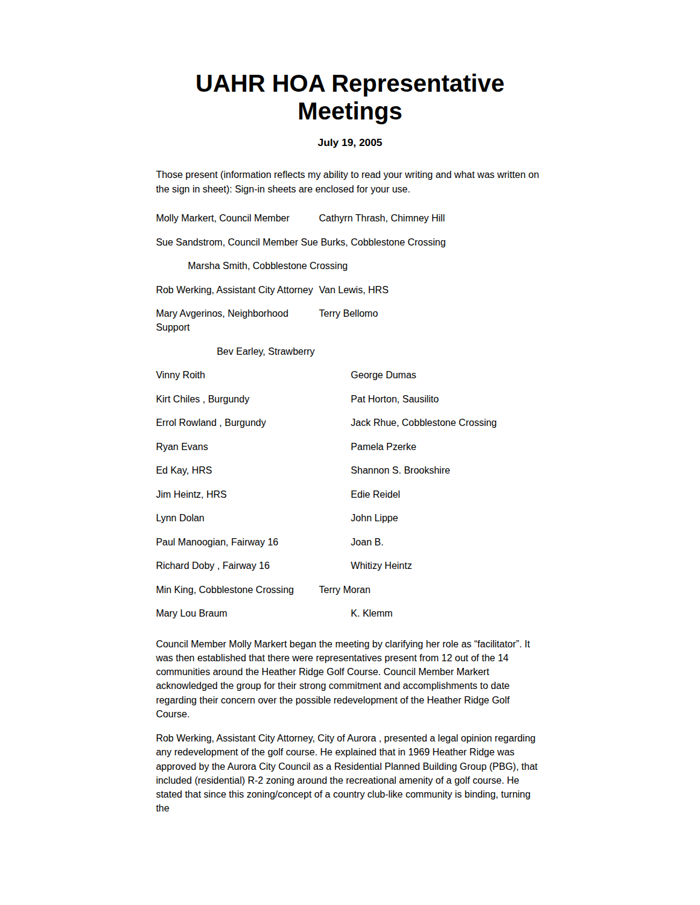UAHR HOA Representative Meetings
July 19, 2005
Those present (information reflects my ability to read your writing and what was written on the sign in sheet): Sign-in sheets are enclosed for your use.
| Molly Markert, Council Member | Cathyrn Thrash, Chimney Hill |
| Sue Sandstrom, Council Member Sue Burks, Cobblestone Crossing |
| Marsha Smith, Cobblestone Crossing |
| Rob Werking, Assistant City Attorney | Van Lewis, HRS |
| Mary Avgerinos, Neighborhood Support | Terry Bellomo |
| Bev Earley, Strawberry |
| Vinny Roith | George Dumas |
| Kirt Chiles , Burgundy | Pat Horton, Sausilito |
| Errol Rowland , Burgundy | Jack Rhue, Cobblestone Crossing |
| Ryan Evans | Pamela Pzerke |
| Ed Kay, HRS | Shannon S. Brookshire |
| Jim Heintz, HRS | Edie Reidel |
| Lynn Dolan | John Lippe |
| Paul Manoogian, Fairway 16 | Joan B. |
| Richard Doby , Fairway 16 | Whitizy Heintz |
| Min King, Cobblestone Crossing | Terry Moran |
| Mary Lou Braum | K. Klemm |
Council Member Molly Markert began the meeting by clarifying her role as “facilitator”. It was then established that there were representatives present from 12 out of the 14 communities around the Heather Ridge Golf Course. Council Member Markert acknowledged the group for their strong commitment and accomplishments to date regarding their concern over the possible redevelopment of the Heather Ridge Golf Course.
Rob Werking, Assistant City Attorney, City of Aurora , presented a legal opinion regarding any redevelopment of the golf course. He explained that in 1969 Heather Ridge was approved by the Aurora City Council as a Residential Planned Building Group (PBG), that included (residential) R-2 zoning around the recreational amenity of a golf course. He stated that since this zoning/concept of a country club-like community is binding, turning the